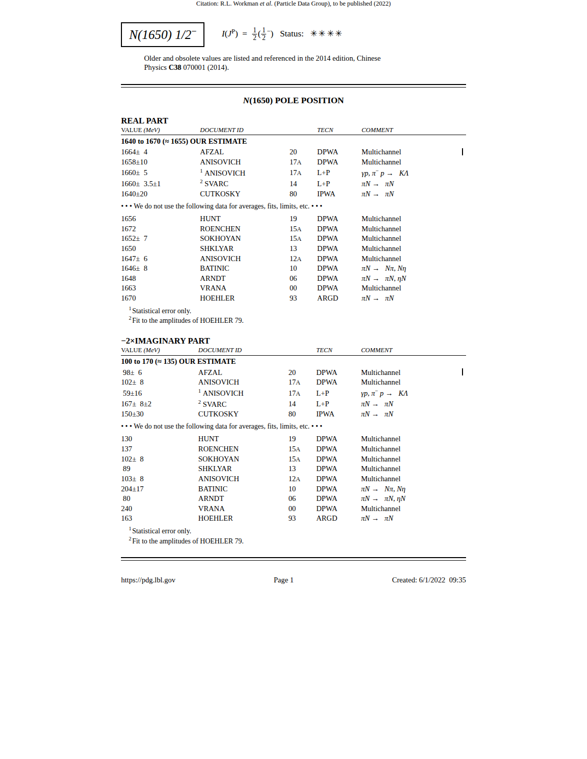Citation: R.L. Workman et al. (Particle Data Group), to be published (2022)
N(1650) 1/2−
I(JP) = 12(12−) Status: ✳✳✳✳
Older and obsolete values are listed and referenced in the 2014 edition, Chinese Physics C38 070001 (2014).
N(1650) POLE POSITION
REAL PART
| VALUE (MeV) | DOCUMENT ID | | TECN | COMMENT | |
| --- | --- | --- | --- | --- | --- |
| 1640 to 1670 (≈ 1655) OUR ESTIMATE |
| 1664± 4 | AFZAL | 20 | DPWA | Multichannel | |
| 1658±10 | ANISOVICH | 17 A | DPWA | Multichannel | |
| 1660± 5 | 1 ANISOVICH | 17 A | L+P | γp , π − p → KΛ | |
| 1660± 3.5±1 | 2 SVARC | 14 | L+P | πN → πN | |
| 1640±20 | CUTKOSKY | 80 | IPWA | πN → πN | |
| • • • We do not use the following data for averages, fits, limits, etc. • • • |
| 1656 | HUNT | 19 | DPWA | Multichannel | |
| 1672 | ROENCHEN | 15 A | DPWA | Multichannel | |
| 1652± 7 | SOKHOYAN | 15 A | DPWA | Multichannel | |
| 1650 | SHKLYAR | 13 | DPWA | Multichannel | |
| 1647± 6 | ANISOVICH | 12 A | DPWA | Multichannel | |
| 1646± 8 | BATINIC | 10 | DPWA | πN → Nπ , Nη | |
| 1648 | ARNDT | 06 | DPWA | πN → πN , ηN | |
| 1663 | VRANA | 00 | DPWA | Multichannel | |
| 1670 | HOEHLER | 93 | ARGD | πN → πN | |
1 Statistical error only.
2 Fit to the amplitudes of HOEHLER 79.
−2×IMAGINARY PART
| VALUE (MeV) | DOCUMENT ID | | TECN | COMMENT | |
| --- | --- | --- | --- | --- | --- |
| 100 to 170 (≈ 135) OUR ESTIMATE |
| 98± 6 | AFZAL | 20 | DPWA | Multichannel | |
| 102± 8 | ANISOVICH | 17 A | DPWA | Multichannel | |
| 59±16 | 1 ANISOVICH | 17 A | L+P | γp , π − p → KΛ | |
| 167± 8±2 | 2 SVARC | 14 | L+P | πN → πN | |
| 150±30 | CUTKOSKY | 80 | IPWA | πN → πN | |
| • • • We do not use the following data for averages, fits, limits, etc. • • • |
| 130 | HUNT | 19 | DPWA | Multichannel | |
| 137 | ROENCHEN | 15 A | DPWA | Multichannel | |
| 102± 8 | SOKHOYAN | 15 A | DPWA | Multichannel | |
| 89 | SHKLYAR | 13 | DPWA | Multichannel | |
| 103± 8 | ANISOVICH | 12 A | DPWA | Multichannel | |
| 204±17 | BATINIC | 10 | DPWA | πN → Nπ , Nη | |
| 80 | ARNDT | 06 | DPWA | πN → πN , ηN | |
| 240 | VRANA | 00 | DPWA | Multichannel | |
| 163 | HOEHLER | 93 | ARGD | πN → πN | |
1 Statistical error only.
2 Fit to the amplitudes of HOEHLER 79.
https://pdg.lbl.gov Page 1 Created: 6/1/2022 09:35